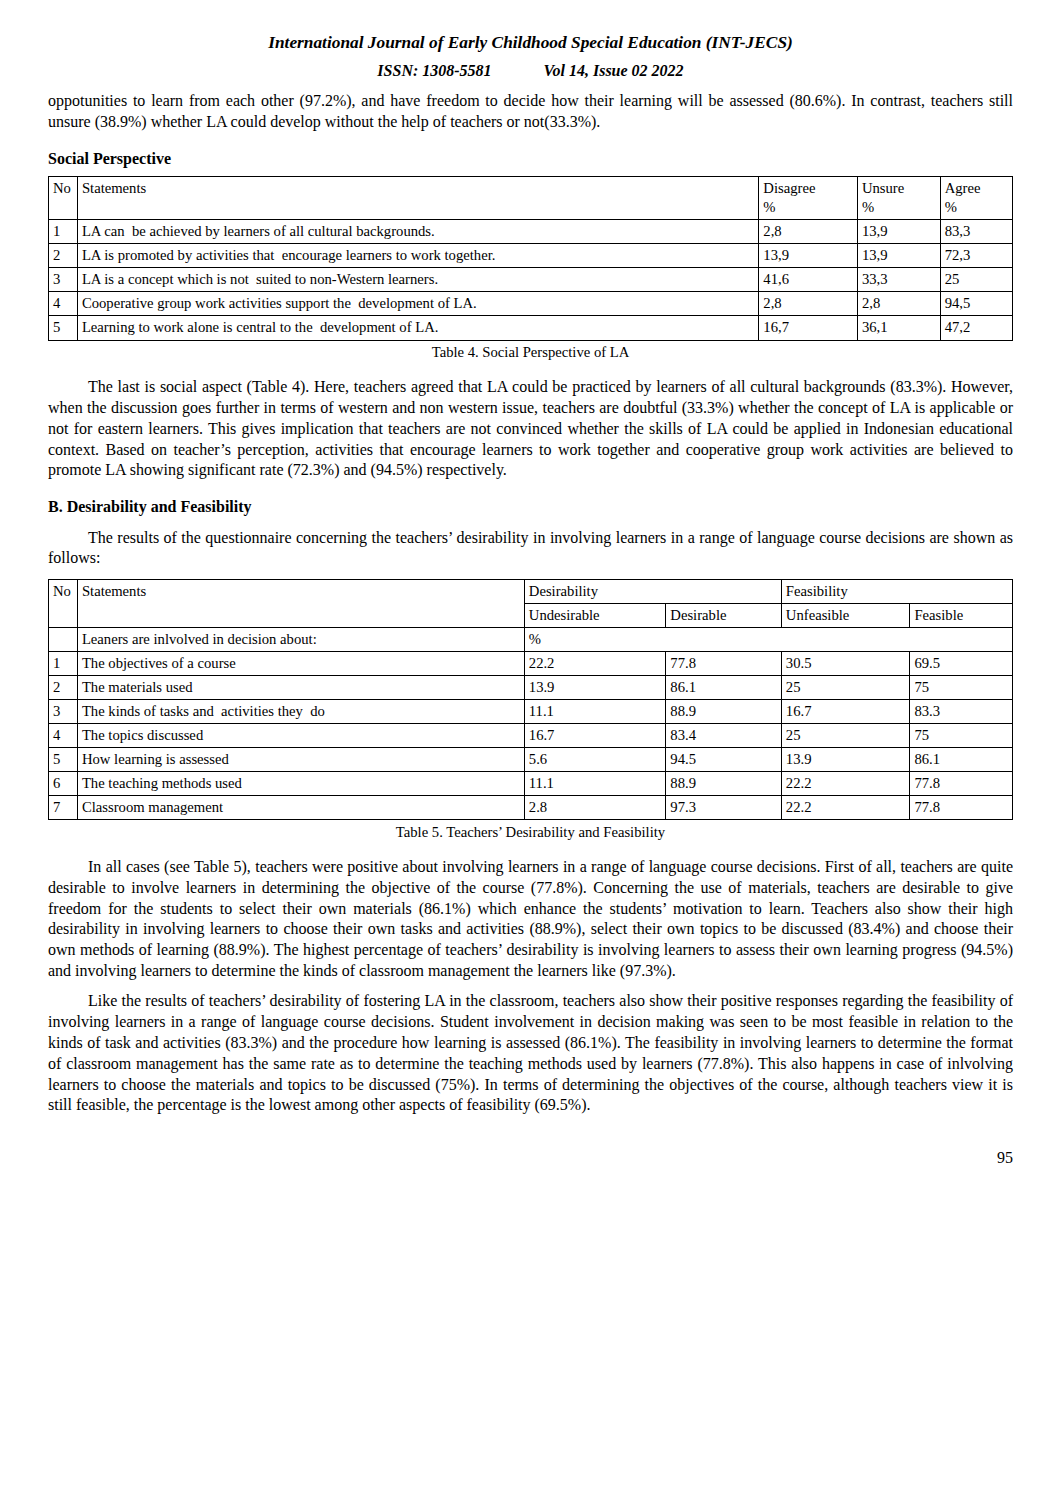International Journal of Early Childhood Special Education (INT-JECS)
ISSN: 1308-5581 Vol 14, Issue 02 2022
oppotunities to learn from each other (97.2%), and have freedom to decide how their learning will be assessed (80.6%). In contrast, teachers still unsure (38.9%) whether LA could develop without the help of teachers or not(33.3%).
Social Perspective
| No | Statements | Disagree % | Unsure % | Agree % |
| --- | --- | --- | --- | --- |
| 1 | LA can be achieved by learners of all cultural backgrounds. | 2,8 | 13,9 | 83,3 |
| 2 | LA is promoted by activities that encourage learners to work together. | 13,9 | 13,9 | 72,3 |
| 3 | LA is a concept which is not suited to non-Western learners. | 41,6 | 33,3 | 25 |
| 4 | Cooperative group work activities support the development of LA. | 2,8 | 2,8 | 94,5 |
| 5 | Learning to work alone is central to the development of LA. | 16,7 | 36,1 | 47,2 |
Table 4. Social Perspective of LA
The last is social aspect (Table 4). Here, teachers agreed that LA could be practiced by learners of all cultural backgrounds (83.3%). However, when the discussion goes further in terms of western and non western issue, teachers are doubtful (33.3%) whether the concept of LA is applicable or not for eastern learners. This gives implication that teachers are not convinced whether the skills of LA could be applied in Indonesian educational context. Based on teacher’s perception, activities that encourage learners to work together and cooperative group work activities are believed to promote LA showing significant rate (72.3%) and (94.5%) respectively.
B. Desirability and Feasibility
The results of the questionnaire concerning the teachers’ desirability in involving learners in a range of language course decisions are shown as follows:
| No | Statements | Desirability | Feasibility |
| --- | --- | --- | --- |
| Undesirable | Desirable | Unfeasible | Feasible |
| | Leaners are inlvolved in decision about: | % |
| 1 | The objectives of a course | 22.2 | 77.8 | 30.5 | 69.5 |
| 2 | The materials used | 13.9 | 86.1 | 25 | 75 |
| 3 | The kinds of tasks and activities they do | 11.1 | 88.9 | 16.7 | 83.3 |
| 4 | The topics discussed | 16.7 | 83.4 | 25 | 75 |
| 5 | How learning is assessed | 5.6 | 94.5 | 13.9 | 86.1 |
| 6 | The teaching methods used | 11.1 | 88.9 | 22.2 | 77.8 |
| 7 | Classroom management | 2.8 | 97.3 | 22.2 | 77.8 |
Table 5. Teachers’ Desirability and Feasibility
In all cases (see Table 5), teachers were positive about involving learners in a range of language course decisions. First of all, teachers are quite desirable to involve learners in determining the objective of the course (77.8%). Concerning the use of materials, teachers are desirable to give freedom for the students to select their own materials (86.1%) which enhance the students’ motivation to learn. Teachers also show their high desirability in involving learners to choose their own tasks and activities (88.9%), select their own topics to be discussed (83.4%) and choose their own methods of learning (88.9%). The highest percentage of teachers’ desirability is involving learners to assess their own learning progress (94.5%) and involving learners to determine the kinds of classroom management the learners like (97.3%).
Like the results of teachers’ desirability of fostering LA in the classroom, teachers also show their positive responses regarding the feasibility of involving learners in a range of language course decisions. Student involvement in decision making was seen to be most feasible in relation to the kinds of task and activities (83.3%) and the procedure how learning is assessed (86.1%). The feasibility in involving learners to determine the format of classroom management has the same rate as to determine the teaching methods used by learners (77.8%). This also happens in case of inlvolving learners to choose the materials and topics to be discussed (75%). In terms of determining the objectives of the course, although teachers view it is still feasible, the percentage is the lowest among other aspects of feasibility (69.5%).
95